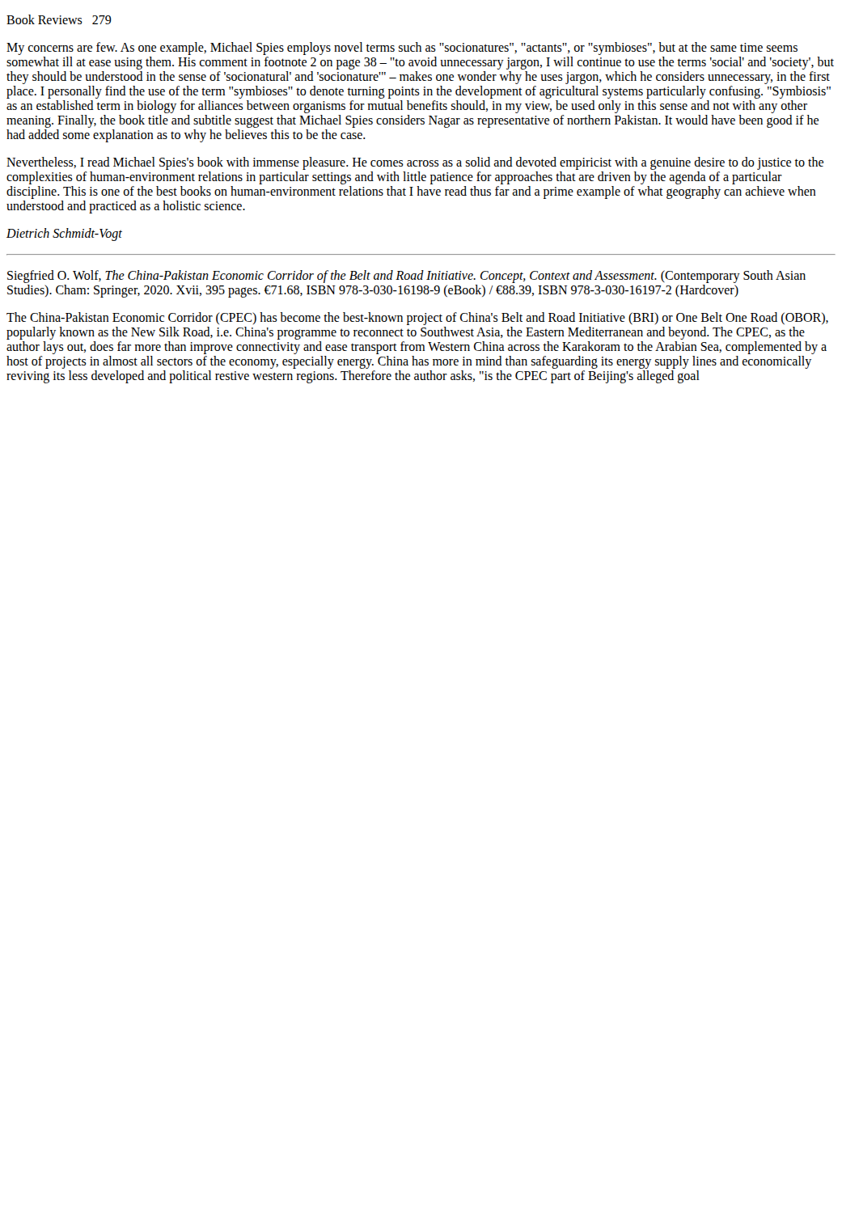Book Reviews 279
My concerns are few. As one example, Michael Spies employs novel terms such as "socionatures", "actants", or "symbioses", but at the same time seems somewhat ill at ease using them. His comment in footnote 2 on page 38 – "to avoid unnecessary jargon, I will continue to use the terms 'social' and 'society', but they should be understood in the sense of 'socionatural' and 'socionature'" – makes one wonder why he uses jargon, which he considers unnecessary, in the first place. I personally find the use of the term "symbioses" to denote turning points in the development of agricultural systems particularly confusing. "Symbiosis" as an established term in biology for alliances between organisms for mutual benefits should, in my view, be used only in this sense and not with any other meaning. Finally, the book title and subtitle suggest that Michael Spies considers Nagar as representative of northern Pakistan. It would have been good if he had added some explanation as to why he believes this to be the case.
Nevertheless, I read Michael Spies's book with immense pleasure. He comes across as a solid and devoted empiricist with a genuine desire to do justice to the complexities of human-environment relations in particular settings and with little patience for approaches that are driven by the agenda of a particular discipline. This is one of the best books on human-environment relations that I have read thus far and a prime example of what geography can achieve when understood and practiced as a holistic science.
Dietrich Schmidt-Vogt
Siegfried O. Wolf, The China-Pakistan Economic Corridor of the Belt and Road Initiative. Concept, Context and Assessment. (Contemporary South Asian Studies). Cham: Springer, 2020. Xvii, 395 pages. €71.68, ISBN 978-3-030-16198-9 (eBook) / €88.39, ISBN 978-3-030-16197-2 (Hardcover)
The China-Pakistan Economic Corridor (CPEC) has become the best-known project of China's Belt and Road Initiative (BRI) or One Belt One Road (OBOR), popularly known as the New Silk Road, i.e. China's programme to reconnect to Southwest Asia, the Eastern Mediterranean and beyond. The CPEC, as the author lays out, does far more than improve connectivity and ease transport from Western China across the Karakoram to the Arabian Sea, complemented by a host of projects in almost all sectors of the economy, especially energy. China has more in mind than safeguarding its energy supply lines and economically reviving its less developed and political restive western regions. Therefore the author asks, "is the CPEC part of Beijing's alleged goal